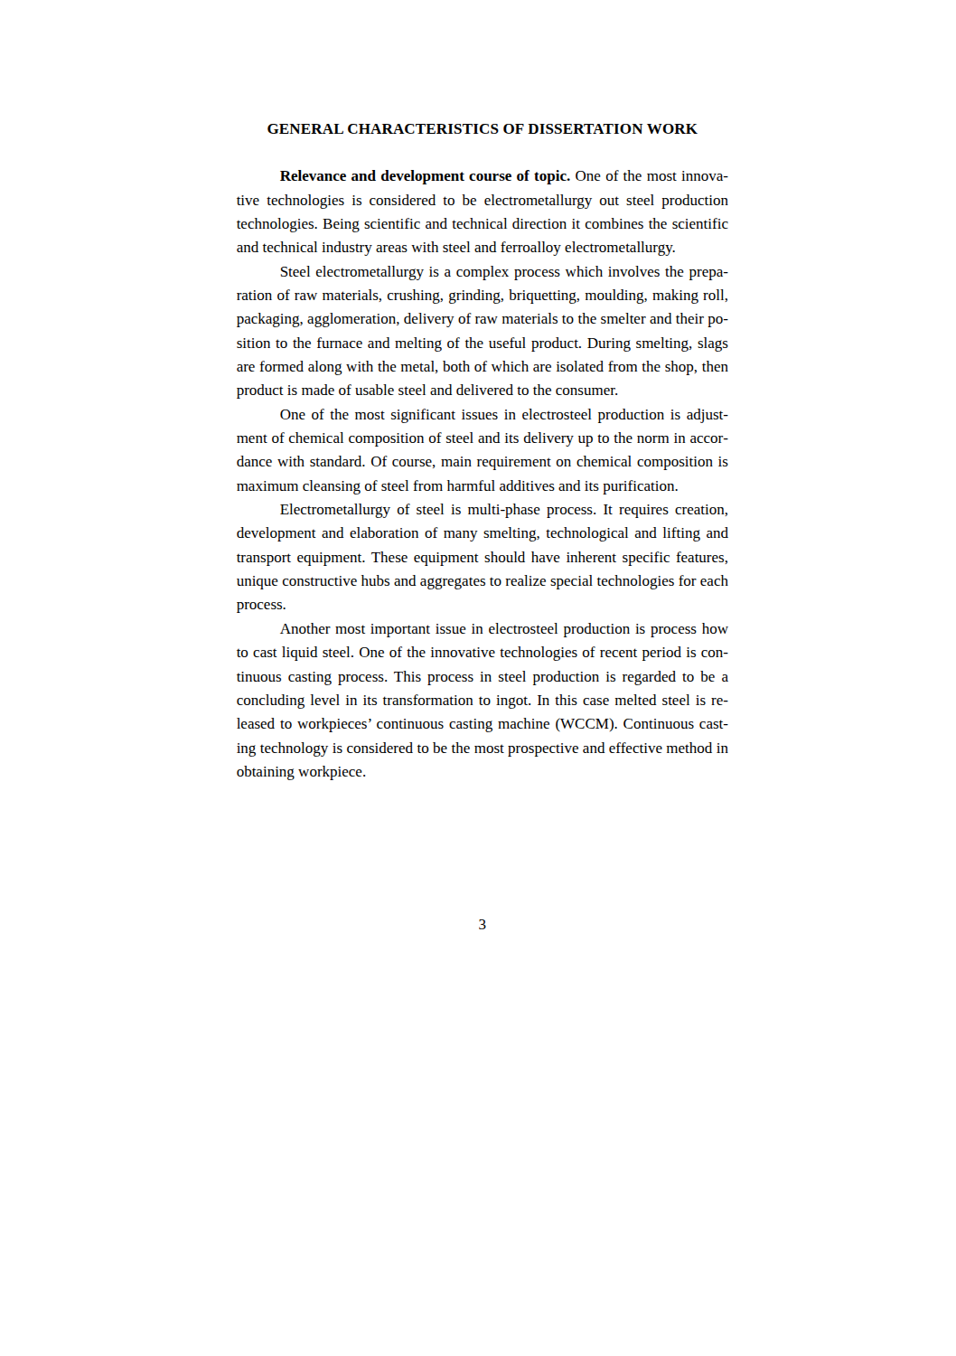General Characteristics of Dissertation Work
Relevance and development course of topic. One of the most innovative technologies is considered to be electrometallurgy out steel production technologies. Being scientific and technical direction it combines the scientific and technical industry areas with steel and ferroalloy electrometallurgy.
Steel electrometallurgy is a complex process which involves the preparation of raw materials, crushing, grinding, briquetting, moulding, making roll, packaging, agglomeration, delivery of raw materials to the smelter and their position to the furnace and melting of the useful product. During smelting, slags are formed along with the metal, both of which are isolated from the shop, then product is made of usable steel and delivered to the consumer.
One of the most significant issues in electrosteel production is adjustment of chemical composition of steel and its delivery up to the norm in accordance with standard. Of course, main requirement on chemical composition is maximum cleansing of steel from harmful additives and its purification.
Electrometallurgy of steel is multi-phase process. It requires creation, development and elaboration of many smelting, technological and lifting and transport equipment. These equipment should have inherent specific features, unique constructive hubs and aggregates to realize special technologies for each process.
Another most important issue in electrosteel production is process how to cast liquid steel. One of the innovative technologies of recent period is continuous casting process. This process in steel production is regarded to be a concluding level in its transformation to ingot. In this case melted steel is released to workpieces’ continuous casting machine (WCCM). Continuous casting technology is considered to be the most prospective and effective method in obtaining workpiece.
3